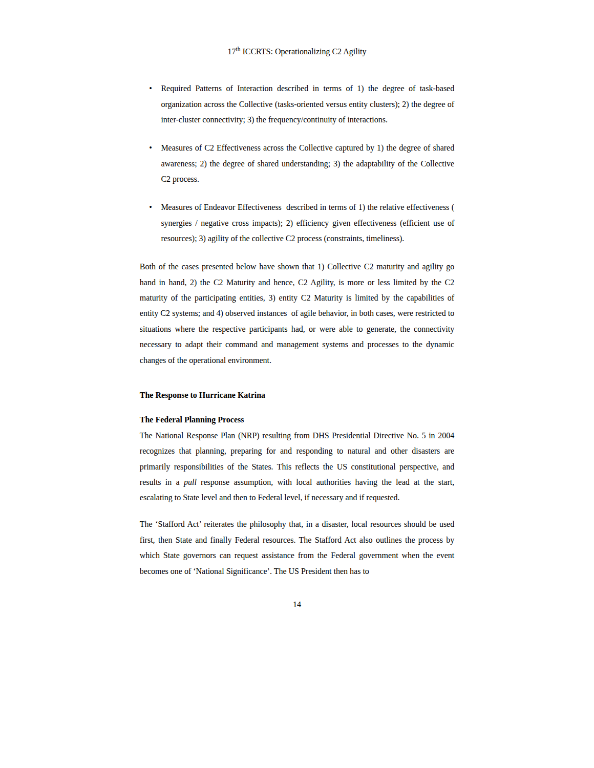17th ICCRTS: Operationalizing C2 Agility
Required Patterns of Interaction described in terms of 1) the degree of task-based organization across the Collective (tasks-oriented versus entity clusters); 2) the degree of inter-cluster connectivity; 3) the frequency/continuity of interactions.
Measures of C2 Effectiveness across the Collective captured by 1) the degree of shared awareness; 2) the degree of shared understanding; 3) the adaptability of the Collective C2 process.
Measures of Endeavor Effectiveness described in terms of 1) the relative effectiveness ( synergies / negative cross impacts); 2) efficiency given effectiveness (efficient use of resources); 3) agility of the collective C2 process (constraints, timeliness).
Both of the cases presented below have shown that 1) Collective C2 maturity and agility go hand in hand, 2) the C2 Maturity and hence, C2 Agility, is more or less limited by the C2 maturity of the participating entities, 3) entity C2 Maturity is limited by the capabilities of entity C2 systems; and 4) observed instances of agile behavior, in both cases, were restricted to situations where the respective participants had, or were able to generate, the connectivity necessary to adapt their command and management systems and processes to the dynamic changes of the operational environment.
The Response to Hurricane Katrina
The Federal Planning Process
The National Response Plan (NRP) resulting from DHS Presidential Directive No. 5 in 2004 recognizes that planning, preparing for and responding to natural and other disasters are primarily responsibilities of the States. This reflects the US constitutional perspective, and results in a pull response assumption, with local authorities having the lead at the start, escalating to State level and then to Federal level, if necessary and if requested.
The ‘Stafford Act’ reiterates the philosophy that, in a disaster, local resources should be used first, then State and finally Federal resources. The Stafford Act also outlines the process by which State governors can request assistance from the Federal government when the event becomes one of ‘National Significance’. The US President then has to
14